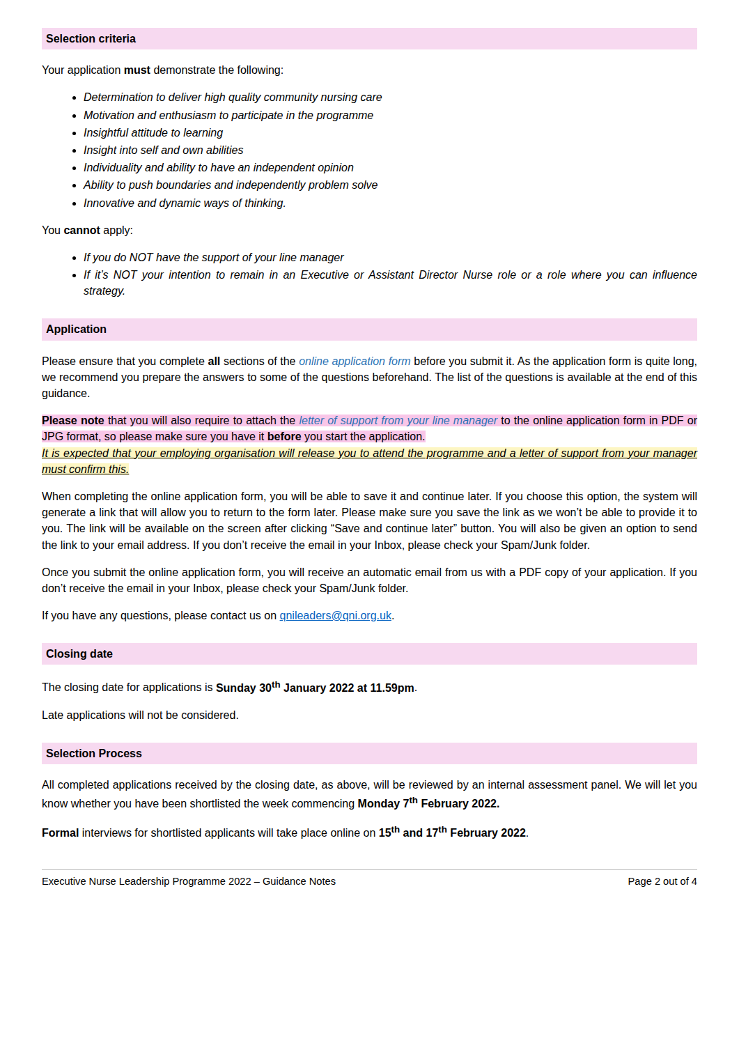Selection criteria
Your application must demonstrate the following:
Determination to deliver high quality community nursing care
Motivation and enthusiasm to participate in the programme
Insightful attitude to learning
Insight into self and own abilities
Individuality and ability to have an independent opinion
Ability to push boundaries and independently problem solve
Innovative and dynamic ways of thinking.
You cannot apply:
If you do NOT have the support of your line manager
If it’s NOT your intention to remain in an Executive or Assistant Director Nurse role or a role where you can influence strategy.
Application
Please ensure that you complete all sections of the online application form before you submit it. As the application form is quite long, we recommend you prepare the answers to some of the questions beforehand. The list of the questions is available at the end of this guidance.
Please note that you will also require to attach the letter of support from your line manager to the online application form in PDF or JPG format, so please make sure you have it before you start the application.
It is expected that your employing organisation will release you to attend the programme and a letter of support from your manager must confirm this.
When completing the online application form, you will be able to save it and continue later. If you choose this option, the system will generate a link that will allow you to return to the form later. Please make sure you save the link as we won’t be able to provide it to you. The link will be available on the screen after clicking “Save and continue later” button. You will also be given an option to send the link to your email address. If you don’t receive the email in your Inbox, please check your Spam/Junk folder.
Once you submit the online application form, you will receive an automatic email from us with a PDF copy of your application. If you don’t receive the email in your Inbox, please check your Spam/Junk folder.
If you have any questions, please contact us on qnileaders@qni.org.uk.
Closing date
The closing date for applications is Sunday 30th January 2022 at 11.59pm.
Late applications will not be considered.
Selection Process
All completed applications received by the closing date, as above, will be reviewed by an internal assessment panel. We will let you know whether you have been shortlisted the week commencing Monday 7th February 2022.
Formal interviews for shortlisted applicants will take place online on 15th and 17th February 2022.
Executive Nurse Leadership Programme 2022 – Guidance Notes Page 2 out of 4